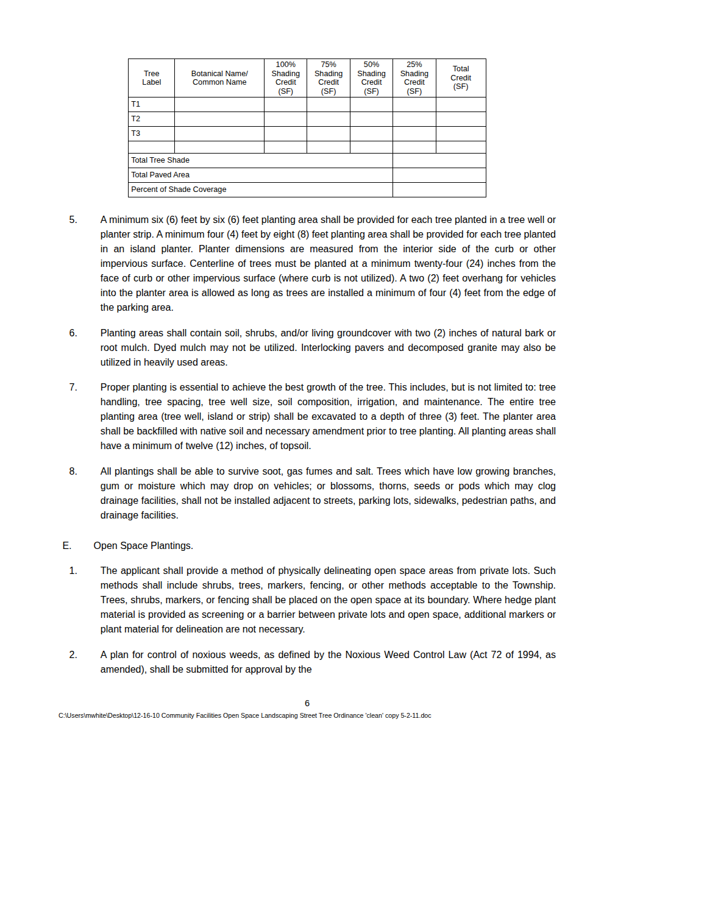| Tree Label | Botanical Name/ Common Name | 100% Shading Credit (SF) | 75% Shading Credit (SF) | 50% Shading Credit (SF) | 25% Shading Credit (SF) | Total Credit (SF) |
| --- | --- | --- | --- | --- | --- | --- |
| T1 | | | | | | |
| T2 | | | | | | |
| T3 | | | | | | |
| Total Tree Shade | |
| Total Paved Area | |
| Percent of Shade Coverage | |
5.
A minimum six (6) feet by six (6) feet planting area shall be provided for each tree planted in a tree well or planter strip. A minimum four (4) feet by eight (8) feet planting area shall be provided for each tree planted in an island planter. Planter dimensions are measured from the interior side of the curb or other impervious surface. Centerline of trees must be planted at a minimum twenty-four (24) inches from the face of curb or other impervious surface (where curb is not utilized). A two (2) feet overhang for vehicles into the planter area is allowed as long as trees are installed a minimum of four (4) feet from the edge of the parking area.
6.
Planting areas shall contain soil, shrubs, and/or living groundcover with two (2) inches of natural bark or root mulch. Dyed mulch may not be utilized. Interlocking pavers and decomposed granite may also be utilized in heavily used areas.
7.
Proper planting is essential to achieve the best growth of the tree. This includes, but is not limited to: tree handling, tree spacing, tree well size, soil composition, irrigation, and maintenance. The entire tree planting area (tree well, island or strip) shall be excavated to a depth of three (3) feet. The planter area shall be backfilled with native soil and necessary amendment prior to tree planting. All planting areas shall have a minimum of twelve (12) inches, of topsoil.
8.
All plantings shall be able to survive soot, gas fumes and salt. Trees which have low growing branches, gum or moisture which may drop on vehicles; or blossoms, thorns, seeds or pods which may clog drainage facilities, shall not be installed adjacent to streets, parking lots, sidewalks, pedestrian paths, and drainage facilities.
E.
Open Space Plantings.
1.
The applicant shall provide a method of physically delineating open space areas from private lots. Such methods shall include shrubs, trees, markers, fencing, or other methods acceptable to the Township. Trees, shrubs, markers, or fencing shall be placed on the open space at its boundary. Where hedge plant material is provided as screening or a barrier between private lots and open space, additional markers or plant material for delineation are not necessary.
2.
A plan for control of noxious weeds, as defined by the Noxious Weed Control Law (Act 72 of 1994, as amended), shall be submitted for approval by the
6
C:\Users\mwhite\Desktop\12-16-10 Community Facilities Open Space Landscaping Street Tree Ordinance 'clean' copy 5-2-11.doc